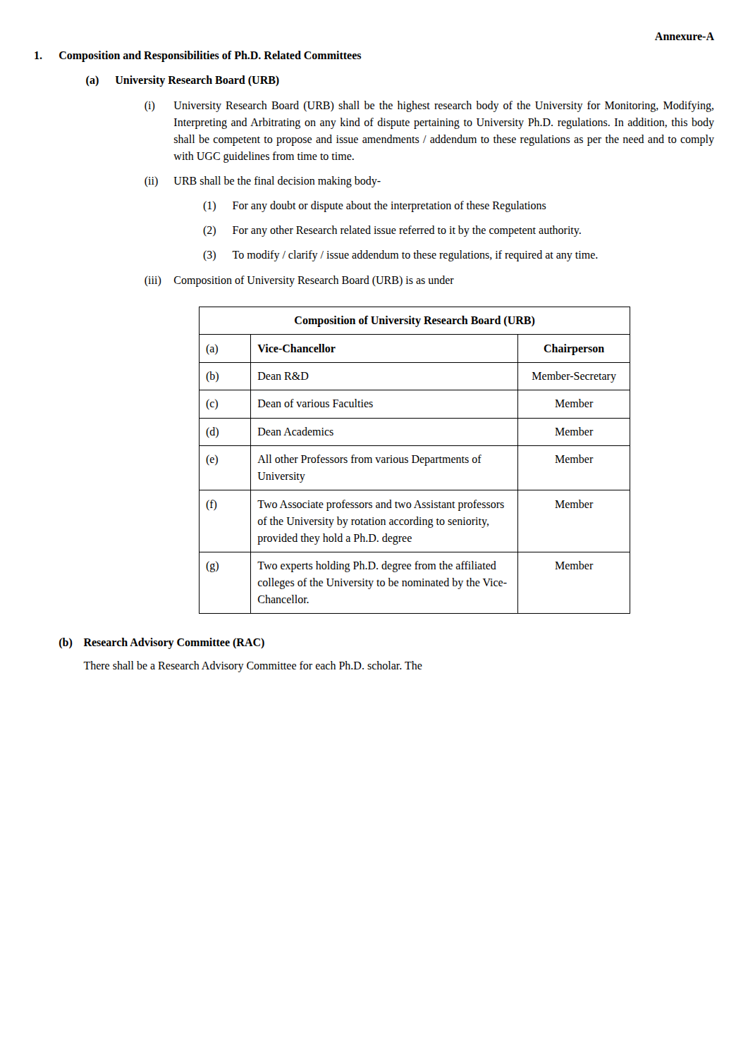Annexure-A
1. Composition and Responsibilities of Ph.D. Related Committees
(a) University Research Board (URB)
(i) University Research Board (URB) shall be the highest research body of the University for Monitoring, Modifying, Interpreting and Arbitrating on any kind of dispute pertaining to University Ph.D. regulations. In addition, this body shall be competent to propose and issue amendments / addendum to these regulations as per the need and to comply with UGC guidelines from time to time.
(ii) URB shall be the final decision making body-
(1) For any doubt or dispute about the interpretation of these Regulations
(2) For any other Research related issue referred to it by the competent authority.
(3) To modify / clarify / issue addendum to these regulations, if required at any time.
(iii) Composition of University Research Board (URB) is as under
Composition of University Research Board (URB)
| (a) | Vice-Chancellor | Chairperson |
| (b) | Dean R&D | Member-Secretary |
| (c) | Dean of various Faculties | Member |
| (d) | Dean Academics | Member |
| (e) | All other Professors from various Departments of University | Member |
| (f) | Two Associate professors and two Assistant professors of the University by rotation according to seniority, provided they hold a Ph.D. degree | Member |
| (g) | Two experts holding Ph.D. degree from the affiliated colleges of the University to be nominated by the Vice-Chancellor. | Member |
(b)
Research Advisory Committee (RAC)
There shall be a Research Advisory Committee for each Ph.D. scholar. The